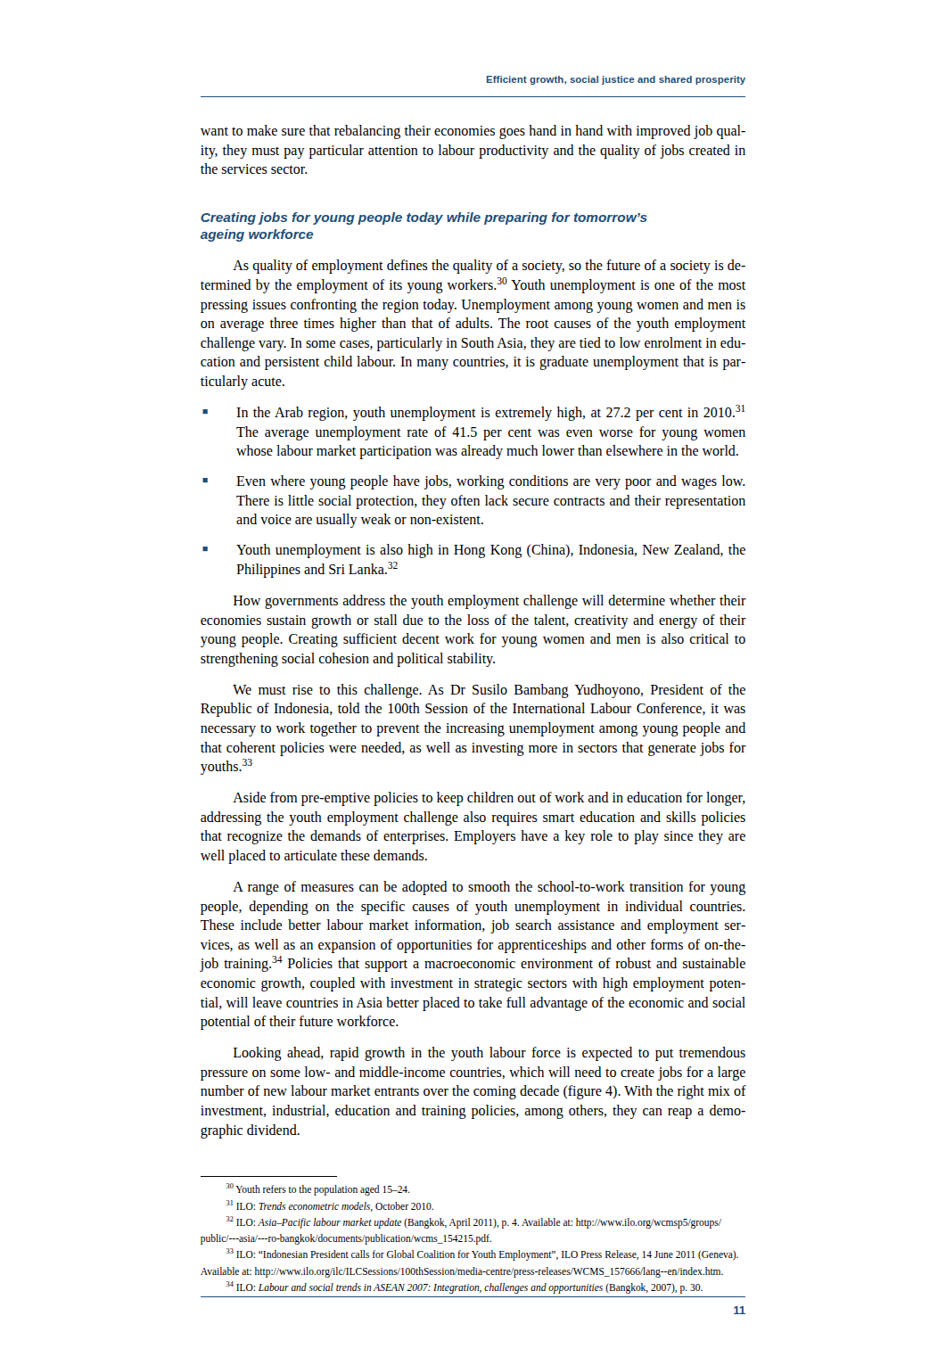Efficient growth, social justice and shared prosperity
want to make sure that rebalancing their economies goes hand in hand with improved job quality, they must pay particular attention to labour productivity and the quality of jobs created in the services sector.
Creating jobs for young people today while preparing for tomorrow’s
ageing workforce
As quality of employment defines the quality of a society, so the future of a society is determined by the employment of its young workers.30 Youth unemployment is one of the most pressing issues confronting the region today. Unemployment among young women and men is on average three times higher than that of adults. The root causes of the youth employment challenge vary. In some cases, particularly in South Asia, they are tied to low enrolment in education and persistent child labour. In many countries, it is graduate unemployment that is particularly acute.
In the Arab region, youth unemployment is extremely high, at 27.2 per cent in 2010.31 The average unemployment rate of 41.5 per cent was even worse for young women whose labour market participation was already much lower than elsewhere in the world.
Even where young people have jobs, working conditions are very poor and wages low. There is little social protection, they often lack secure contracts and their representation and voice are usually weak or non-existent.
Youth unemployment is also high in Hong Kong (China), Indonesia, New Zealand, the Philippines and Sri Lanka.32
How governments address the youth employment challenge will determine whether their economies sustain growth or stall due to the loss of the talent, creativity and energy of their young people. Creating sufficient decent work for young women and men is also critical to strengthening social cohesion and political stability.
We must rise to this challenge. As Dr Susilo Bambang Yudhoyono, President of the Republic of Indonesia, told the 100th Session of the International Labour Conference, it was necessary to work together to prevent the increasing unemployment among young people and that coherent policies were needed, as well as investing more in sectors that generate jobs for youths.33
Aside from pre-emptive policies to keep children out of work and in education for longer, addressing the youth employment challenge also requires smart education and skills policies that recognize the demands of enterprises. Employers have a key role to play since they are well placed to articulate these demands.
A range of measures can be adopted to smooth the school-to-work transition for young people, depending on the specific causes of youth unemployment in individual countries. These include better labour market information, job search assistance and employment services, as well as an expansion of opportunities for apprenticeships and other forms of on-the-job training.34 Policies that support a macroeconomic environment of robust and sustainable economic growth, coupled with investment in strategic sectors with high employment potential, will leave countries in Asia better placed to take full advantage of the economic and social potential of their future workforce.
Looking ahead, rapid growth in the youth labour force is expected to put tremendous pressure on some low- and middle-income countries, which will need to create jobs for a large number of new labour market entrants over the coming decade (figure 4). With the right mix of investment, industrial, education and training policies, among others, they can reap a demographic dividend.
30 Youth refers to the population aged 15–24.
31 ILO: Trends econometric models, October 2010.
32 ILO: Asia–Pacific labour market update (Bangkok, April 2011), p. 4. Available at: http://www.ilo.org/wcmsp5/groups/
public/---asia/---ro-bangkok/documents/publication/wcms_154215.pdf.
33 ILO: “Indonesian President calls for Global Coalition for Youth Employment”, ILO Press Release, 14 June 2011 (Geneva).
Available at: http://www.ilo.org/ilc/ILCSessions/100thSession/media-centre/press-releases/WCMS_157666/lang--en/index.htm.
34 ILO: Labour and social trends in ASEAN 2007: Integration, challenges and opportunities (Bangkok, 2007), p. 30.
11